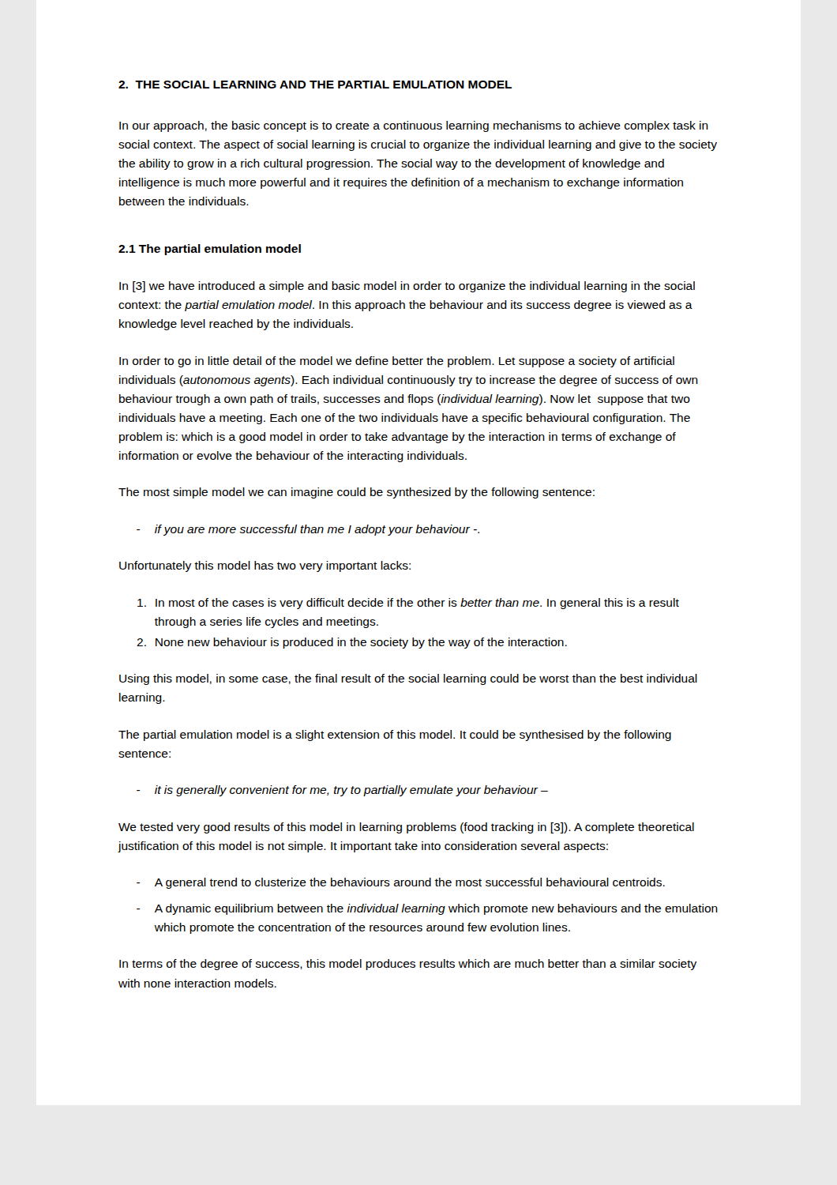2. THE SOCIAL LEARNING AND THE PARTIAL EMULATION MODEL
In our approach, the basic concept is to create a continuous learning mechanisms to achieve complex task in social context. The aspect of social learning is crucial to organize the individual learning and give to the society the ability to grow in a rich cultural progression. The social way to the development of knowledge and intelligence is much more powerful and it requires the definition of a mechanism to exchange information between the individuals.
2.1 The partial emulation model
In [3] we have introduced a simple and basic model in order to organize the individual learning in the social context: the partial emulation model. In this approach the behaviour and its success degree is viewed as a knowledge level reached by the individuals.
In order to go in little detail of the model we define better the problem. Let suppose a society of artificial individuals (autonomous agents). Each individual continuously try to increase the degree of success of own behaviour trough a own path of trails, successes and flops (individual learning). Now let suppose that two individuals have a meeting. Each one of the two individuals have a specific behavioural configuration. The problem is: which is a good model in order to take advantage by the interaction in terms of exchange of information or evolve the behaviour of the interacting individuals.
The most simple model we can imagine could be synthesized by the following sentence:
if you are more successful than me I adopt your behaviour -.
Unfortunately this model has two very important lacks:
In most of the cases is very difficult decide if the other is better than me. In general this is a result through a series life cycles and meetings.
None new behaviour is produced in the society by the way of the interaction.
Using this model, in some case, the final result of the social learning could be worst than the best individual learning.
The partial emulation model is a slight extension of this model. It could be synthesised by the following sentence:
it is generally convenient for me, try to partially emulate your behaviour –
We tested very good results of this model in learning problems (food tracking in [3]). A complete theoretical justification of this model is not simple. It important take into consideration several aspects:
A general trend to clusterize the behaviours around the most successful behavioural centroids.
A dynamic equilibrium between the individual learning which promote new behaviours and the emulation which promote the concentration of the resources around few evolution lines.
In terms of the degree of success, this model produces results which are much better than a similar society with none interaction models.